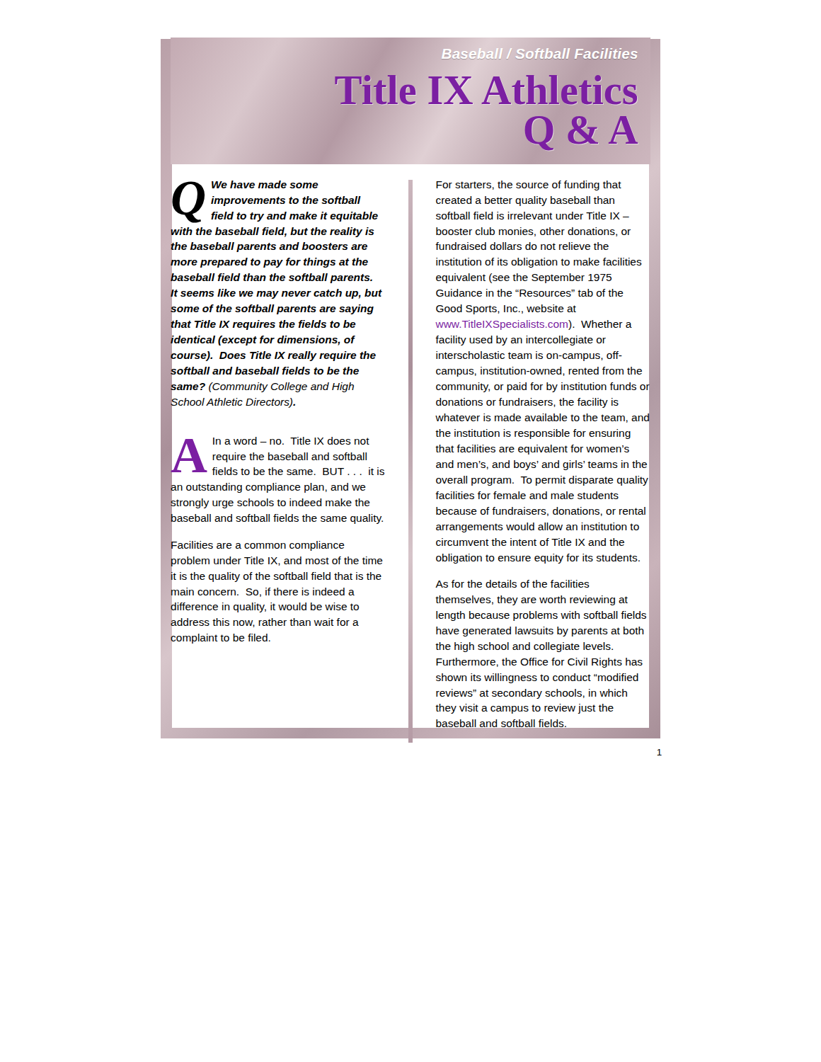Baseball / Softball Facilities
Title IX Athletics Q & A
QWe have made some improvements to the softball field to try and make it equitable with the baseball field, but the reality is the baseball parents and boosters are more prepared to pay for things at the baseball field than the softball parents. It seems like we may never catch up, but some of the softball parents are saying that Title IX requires the fields to be identical (except for dimensions, of course). Does Title IX really require the softball and baseball fields to be the same? (Community College and High School Athletic Directors).
AIn a word – no. Title IX does not require the baseball and softball fields to be the same. BUT . . . it is an outstanding compliance plan, and we strongly urge schools to indeed make the baseball and softball fields the same quality.
Facilities are a common compliance problem under Title IX, and most of the time it is the quality of the softball field that is the main concern. So, if there is indeed a difference in quality, it would be wise to address this now, rather than wait for a complaint to be filed.
For starters, the source of funding that created a better quality baseball than softball field is irrelevant under Title IX – booster club monies, other donations, or fundraised dollars do not relieve the institution of its obligation to make facilities equivalent (see the September 1975 Guidance in the “Resources” tab of the Good Sports, Inc., website at www.TitleIXSpecialists.com). Whether a facility used by an intercollegiate or interscholastic team is on-campus, off-campus, institution-owned, rented from the community, or paid for by institution funds or donations or fundraisers, the facility is whatever is made available to the team, and the institution is responsible for ensuring that facilities are equivalent for women’s and men’s, and boys’ and girls’ teams in the overall program. To permit disparate quality facilities for female and male students because of fundraisers, donations, or rental arrangements would allow an institution to circumvent the intent of Title IX and the obligation to ensure equity for its students.
As for the details of the facilities themselves, they are worth reviewing at length because problems with softball fields have generated lawsuits by parents at both the high school and collegiate levels. Furthermore, the Office for Civil Rights has shown its willingness to conduct “modified reviews” at secondary schools, in which they visit a campus to review just the baseball and softball fields.
1